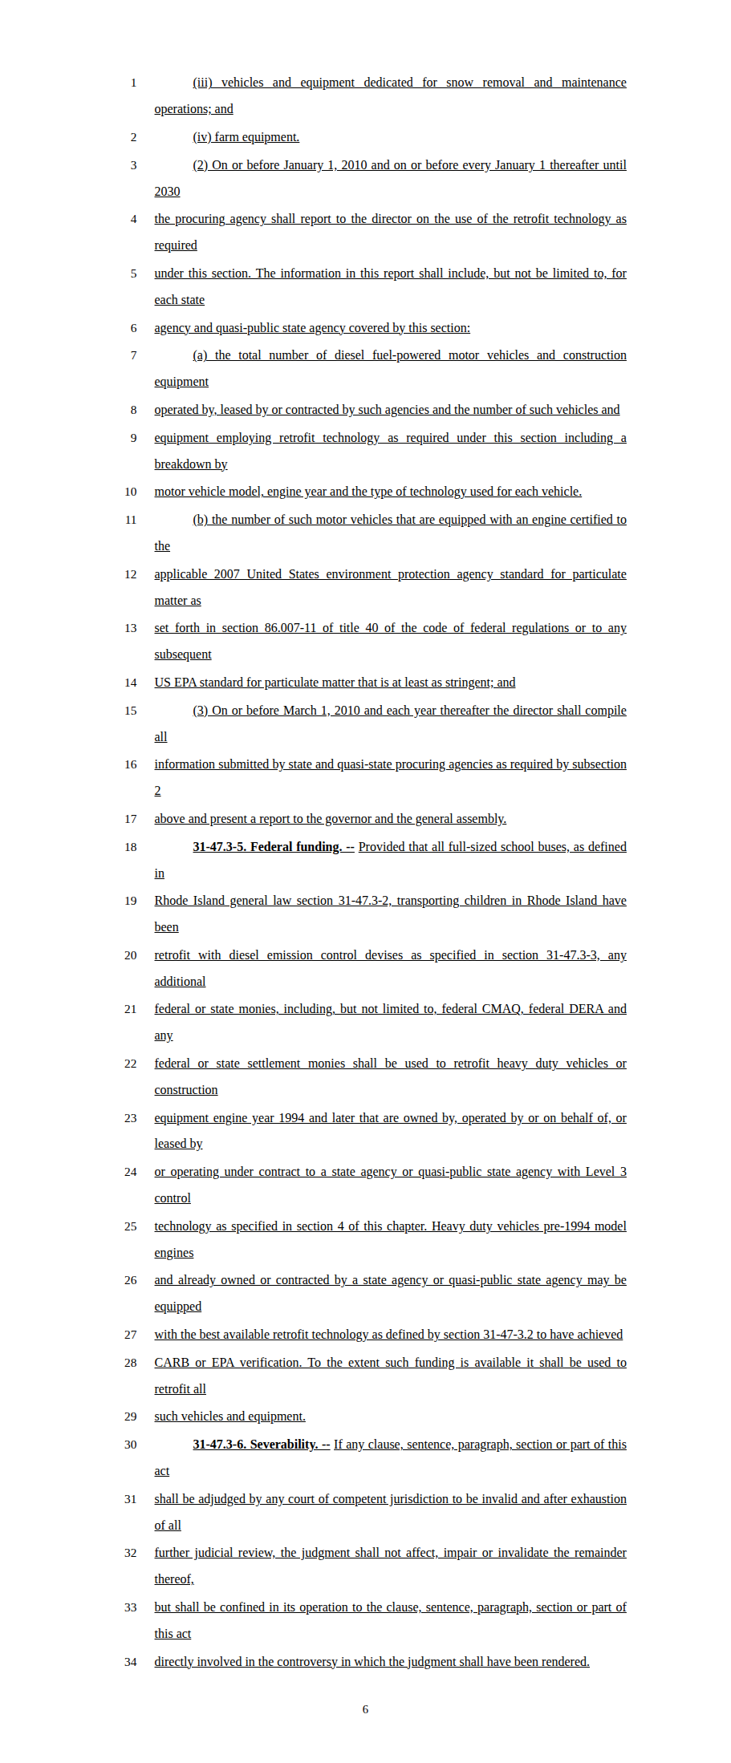| 1 | (iii) vehicles and equipment dedicated for snow removal and maintenance operations; and |
| 2 | (iv) farm equipment. |
| 3 | (2) On or before January 1, 2010 and on or before every January 1 thereafter until 2030 |
| 4 | the procuring agency shall report to the director on the use of the retrofit technology as required |
| 5 | under this section. The information in this report shall include, but not be limited to, for each state |
| 6 | agency and quasi-public state agency covered by this section: |
| 7 | (a) the total number of diesel fuel-powered motor vehicles and construction equipment |
| 8 | operated by, leased by or contracted by such agencies and the number of such vehicles and |
| 9 | equipment employing retrofit technology as required under this section including a breakdown by |
| 10 | motor vehicle model, engine year and the type of technology used for each vehicle. |
| 11 | (b) the number of such motor vehicles that are equipped with an engine certified to the |
| 12 | applicable 2007 United States environment protection agency standard for particulate matter as |
| 13 | set forth in section 86.007-11 of title 40 of the code of federal regulations or to any subsequent |
| 14 | US EPA standard for particulate matter that is at least as stringent; and |
| 15 | (3) On or before March 1, 2010 and each year thereafter the director shall compile all |
| 16 | information submitted by state and quasi-state procuring agencies as required by subsection 2 |
| 17 | above and present a report to the governor and the general assembly. |
| 18 | 31-47.3-5. Federal funding. -- Provided that all full-sized school buses, as defined in |
| 19 | Rhode Island general law section 31-47.3-2, transporting children in Rhode Island have been |
| 20 | retrofit with diesel emission control devises as specified in section 31-47.3-3, any additional |
| 21 | federal or state monies, including, but not limited to, federal CMAQ, federal DERA and any |
| 22 | federal or state settlement monies shall be used to retrofit heavy duty vehicles or construction |
| 23 | equipment engine year 1994 and later that are owned by, operated by or on behalf of, or leased by |
| 24 | or operating under contract to a state agency or quasi-public state agency with Level 3 control |
| 25 | technology as specified in section 4 of this chapter. Heavy duty vehicles pre-1994 model engines |
| 26 | and already owned or contracted by a state agency or quasi-public state agency may be equipped |
| 27 | with the best available retrofit technology as defined by section 31-47-3.2 to have achieved |
| 28 | CARB or EPA verification. To the extent such funding is available it shall be used to retrofit all |
| 29 | such vehicles and equipment. |
| 30 | 31-47.3-6. Severability. -- If any clause, sentence, paragraph, section or part of this act |
| 31 | shall be adjudged by any court of competent jurisdiction to be invalid and after exhaustion of all |
| 32 | further judicial review, the judgment shall not affect, impair or invalidate the remainder thereof, |
| 33 | but shall be confined in its operation to the clause, sentence, paragraph, section or part of this act |
| 34 | directly involved in the controversy in which the judgment shall have been rendered. |
6